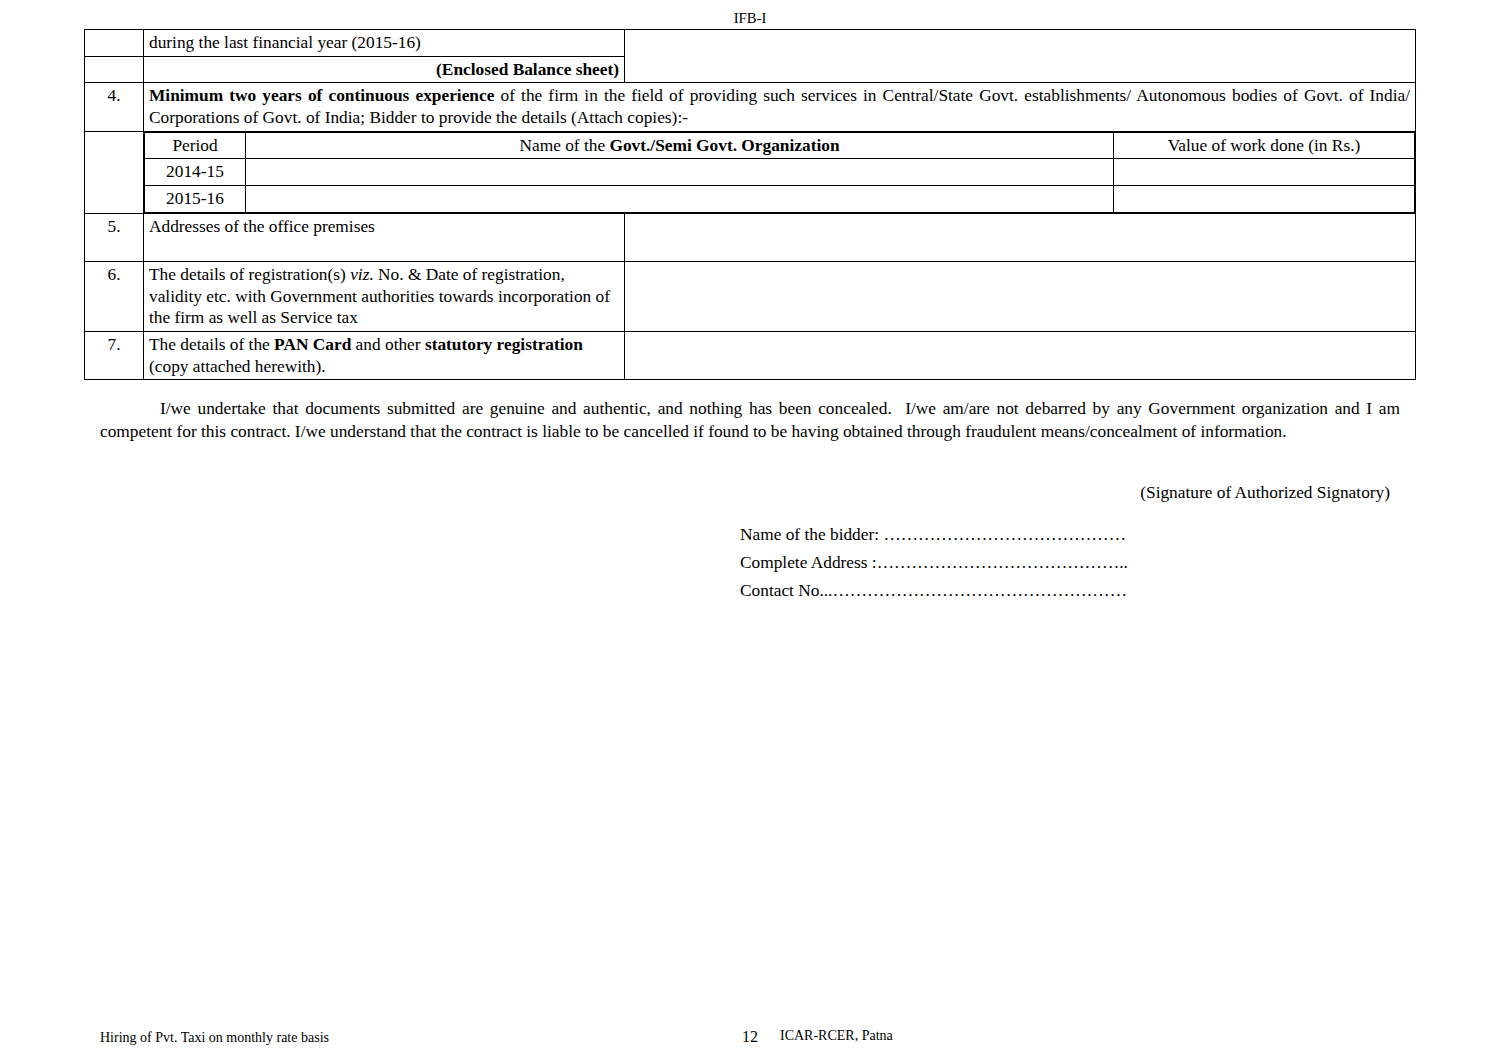IFB-I
| | during the last financial year (2015-16) | |
| | (Enclosed Balance sheet) |
| 4. | Minimum two years of continuous experience of the firm in the field of providing such services in Central/State Govt. establishments/ Autonomous bodies of Govt. of India/ Corporations of Govt. of India; Bidder to provide the details (Attach copies):- |
| | / Period / Name of the Govt./Semi Govt. Organization / Value of work done (in Rs.) / / 2014-15 / / / / 2015-16 / / / |
| 5. | Addresses of the office premises | |
| 6. | The details of registration(s) viz. No. & Date of registration, validity etc. with Government authorities towards incorporation of the firm as well as Service tax | |
| 7. | The details of the PAN Card and other statutory registration (copy attached herewith). | |
I/we undertake that documents submitted are genuine and authentic, and nothing has been concealed. I/we am/are not debarred by any Government organization and I am competent for this contract. I/we understand that the contract is liable to be cancelled if found to be having obtained through fraudulent means/concealment of information.
(Signature of Authorized Signatory)
Name of the bidder: ……………………………………
Complete Address :……………………………………..
Contact No...……………………………………………
Hiring of Pvt. Taxi on monthly rate basis
12
ICAR-RCER, Patna